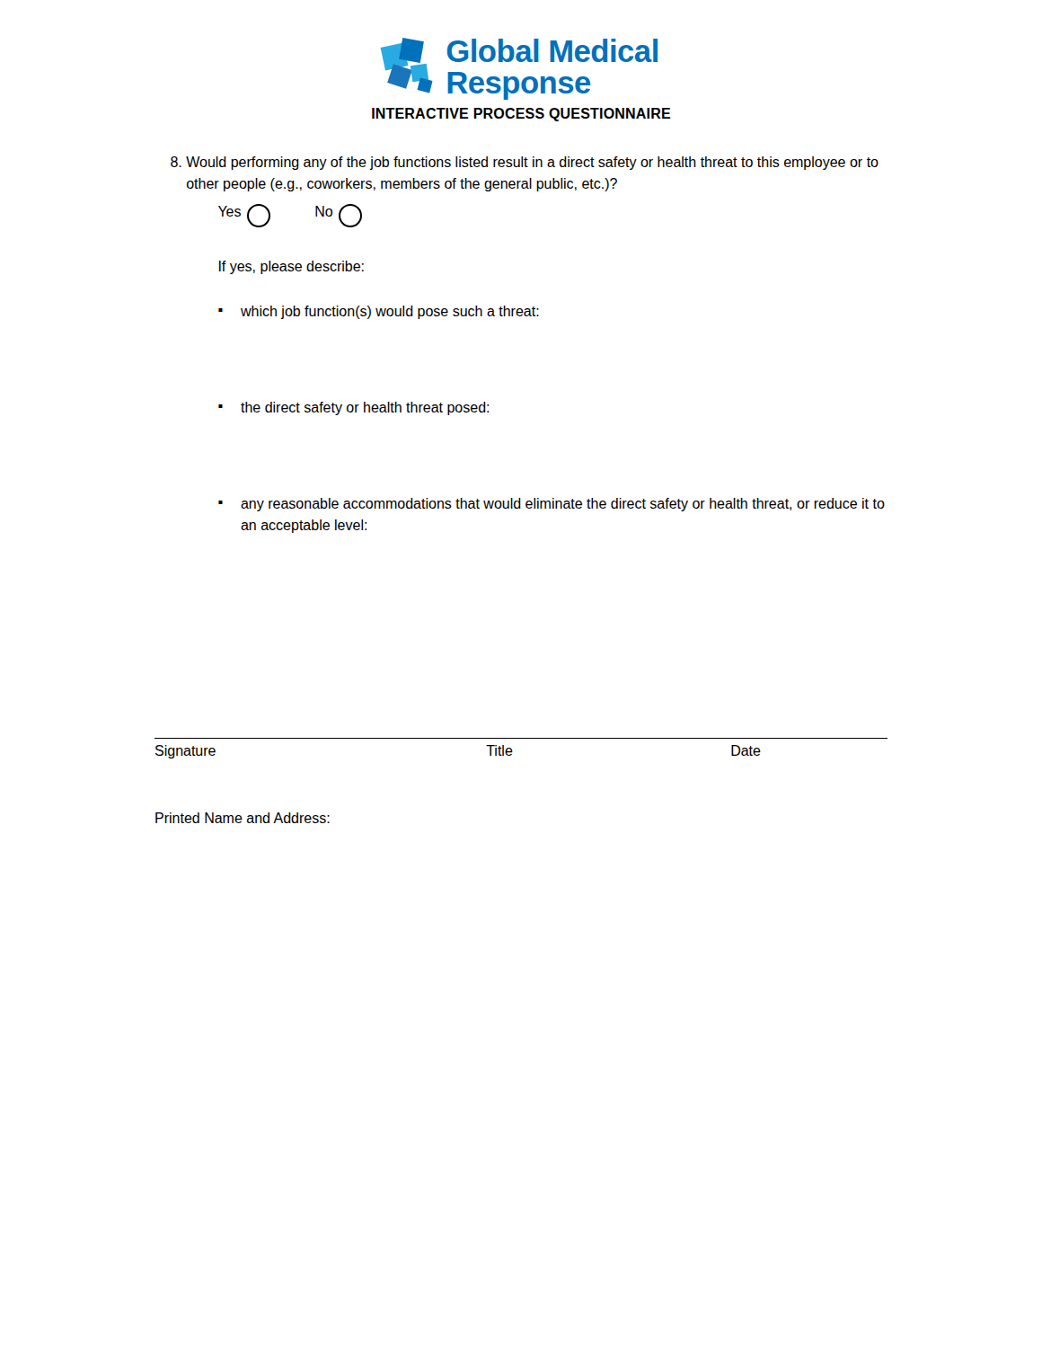Global MedicalResponse
INTERACTIVE PROCESS QUESTIONNAIRE
Would performing any of the job functions listed result in a direct safety or health threat to this employee or to other people (e.g., coworkers, members of the general public, etc.)?
Yes No
If yes, please describe:
which job function(s) would pose such a threat:
the direct safety or health threat posed:
any reasonable accommodations that would eliminate the direct safety or health threat, or reduce it to an acceptable level:
| Signature | Title | Date |
Printed Name and Address: